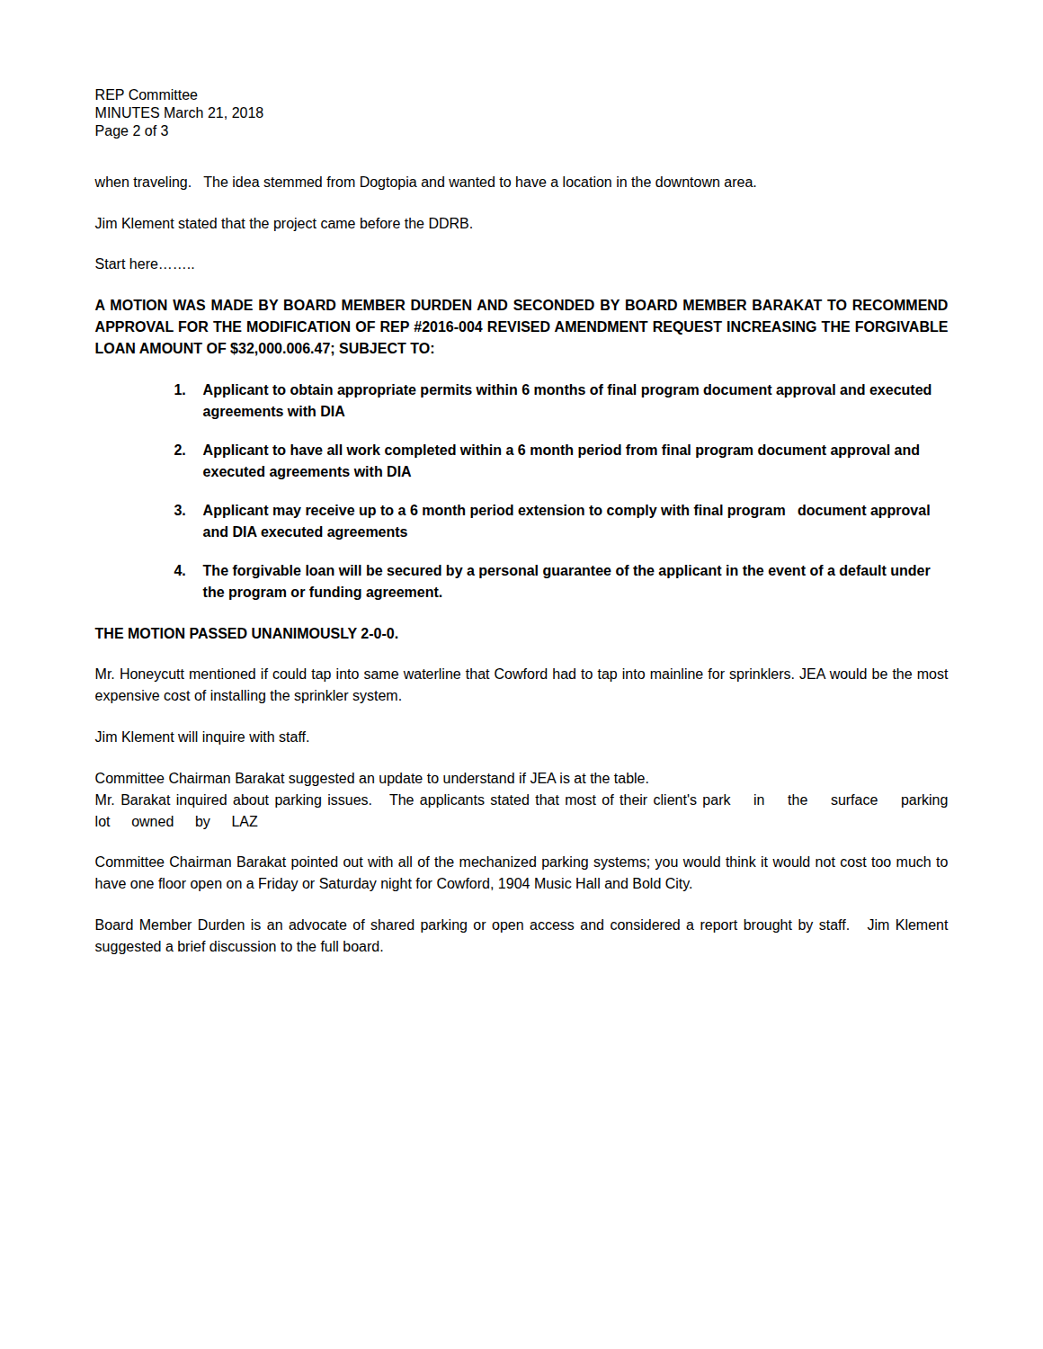REP Committee
MINUTES March 21, 2018
Page 2 of 3
when traveling. The idea stemmed from Dogtopia and wanted to have a location in the downtown area.
Jim Klement stated that the project came before the DDRB.
Start here……..
A MOTION WAS MADE BY BOARD MEMBER DURDEN AND SECONDED BY BOARD MEMBER BARAKAT TO RECOMMEND APPROVAL FOR THE MODIFICATION OF REP #2016-004 REVISED AMENDMENT REQUEST INCREASING THE FORGIVABLE LOAN AMOUNT OF $32,000.006.47; SUBJECT TO:
Applicant to obtain appropriate permits within 6 months of final program document approval and executed agreements with DIA
Applicant to have all work completed within a 6 month period from final program document approval and executed agreements with DIA
Applicant may receive up to a 6 month period extension to comply with final program document approval and DIA executed agreements
The forgivable loan will be secured by a personal guarantee of the applicant in the event of a default under the program or funding agreement.
THE MOTION PASSED UNANIMOUSLY 2-0-0.
Mr. Honeycutt mentioned if could tap into same waterline that Cowford had to tap into mainline for sprinklers. JEA would be the most expensive cost of installing the sprinkler system.
Jim Klement will inquire with staff.
Committee Chairman Barakat suggested an update to understand if JEA is at the table.
Mr. Barakat inquired about parking issues. The applicants stated that most of their client's park in the surface parking lot owned by LAZ
Committee Chairman Barakat pointed out with all of the mechanized parking systems; you would think it would not cost too much to have one floor open on a Friday or Saturday night for Cowford, 1904 Music Hall and Bold City.
Board Member Durden is an advocate of shared parking or open access and considered a report brought by staff. Jim Klement suggested a brief discussion to the full board.